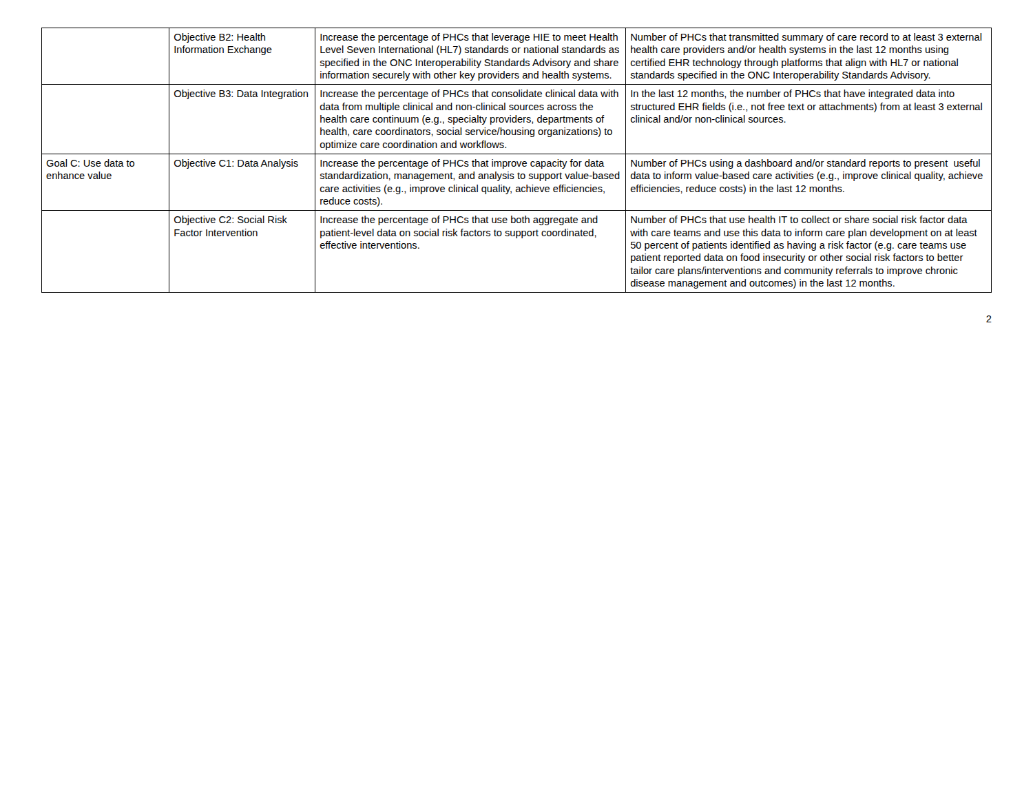| | Objective B2: Health Information Exchange | Increase the percentage of PHCs that leverage HIE to meet Health Level Seven International (HL7) standards or national standards as specified in the ONC Interoperability Standards Advisory and share information securely with other key providers and health systems. | Number of PHCs that transmitted summary of care record to at least 3 external health care providers and/or health systems in the last 12 months using certified EHR technology through platforms that align with HL7 or national standards specified in the ONC Interoperability Standards Advisory. |
| | Objective B3: Data Integration | Increase the percentage of PHCs that consolidate clinical data with data from multiple clinical and non-clinical sources across the health care continuum (e.g., specialty providers, departments of health, care coordinators, social service/housing organizations) to optimize care coordination and workflows. | In the last 12 months, the number of PHCs that have integrated data into structured EHR fields (i.e., not free text or attachments) from at least 3 external clinical and/or non-clinical sources. |
| Goal C: Use data to enhance value | Objective C1: Data Analysis | Increase the percentage of PHCs that improve capacity for data standardization, management, and analysis to support value-based care activities (e.g., improve clinical quality, achieve efficiencies, reduce costs). | Number of PHCs using a dashboard and/or standard reports to present useful data to inform value-based care activities (e.g., improve clinical quality, achieve efficiencies, reduce costs) in the last 12 months. |
| | Objective C2: Social Risk Factor Intervention | Increase the percentage of PHCs that use both aggregate and patient-level data on social risk factors to support coordinated, effective interventions. | Number of PHCs that use health IT to collect or share social risk factor data with care teams and use this data to inform care plan development on at least 50 percent of patients identified as having a risk factor (e.g. care teams use patient reported data on food insecurity or other social risk factors to better tailor care plans/interventions and community referrals to improve chronic disease management and outcomes) in the last 12 months. |
2